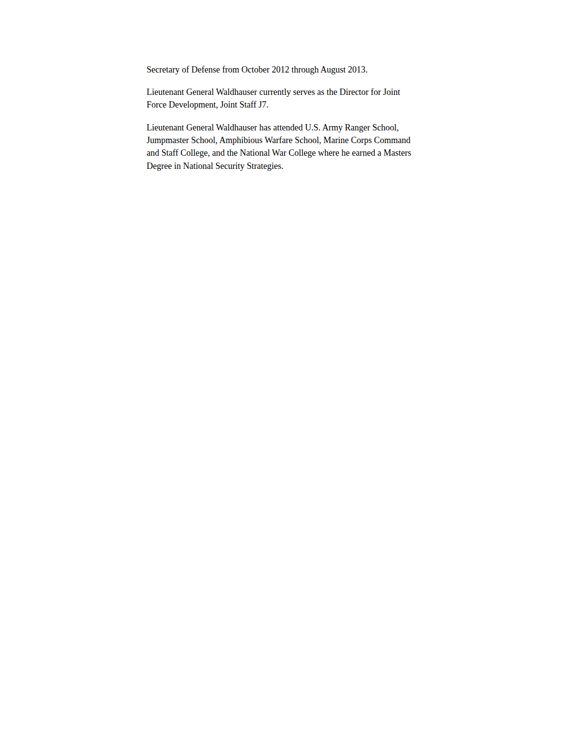Secretary of Defense from October 2012 through August 2013.
Lieutenant General Waldhauser currently serves as the Director for Joint Force Development, Joint Staff J7.
Lieutenant General Waldhauser has attended U.S. Army Ranger School, Jumpmaster School, Amphibious Warfare School, Marine Corps Command and Staff College, and the National War College where he earned a Masters Degree in National Security Strategies.